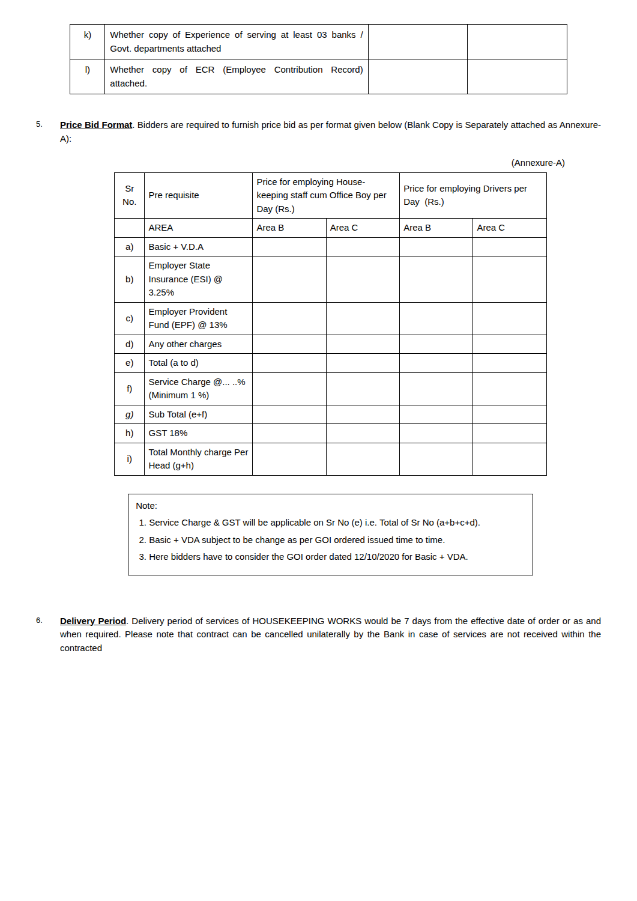| k) | Whether copy of Experience of serving at least 03 banks / Govt. departments attached | | |
| l) | Whether copy of ECR (Employee Contribution Record) attached. | | |
5.
Price Bid Format. Bidders are required to furnish price bid as per format given below (Blank Copy is Separately attached as Annexure-A):
(Annexure-A)
| Sr No. | Pre requisite | Price for employing House-keeping staff cum Office Boy per Day (Rs.) | Price for employing Drivers per Day (Rs.) |
| | AREA | Area B | Area C | Area B | Area C |
| a) | Basic + V.D.A | | | | |
| b) | Employer State Insurance (ESI) @ 3.25% | | | | |
| c) | Employer Provident Fund (EPF) @ 13% | | | | |
| d) | Any other charges | | | | |
| e) | Total (a to d) | | | | |
| f) | Service Charge @... ..% (Minimum 1 %) | | | | |
| g) | Sub Total (e+f) | | | | |
| h) | GST 18% | | | | |
| i) | Total Monthly charge Per Head (g+h) | | | | |
Note:
Service Charge & GST will be applicable on Sr No (e) i.e. Total of Sr No (a+b+c+d).
Basic + VDA subject to be change as per GOI ordered issued time to time.
Here bidders have to consider the GOI order dated 12/10/2020 for Basic + VDA.
6.
Delivery Period. Delivery period of services of HOUSEKEEPING WORKS would be 7 days from the effective date of order or as and when required. Please note that contract can be cancelled unilaterally by the Bank in case of services are not received within the contracted